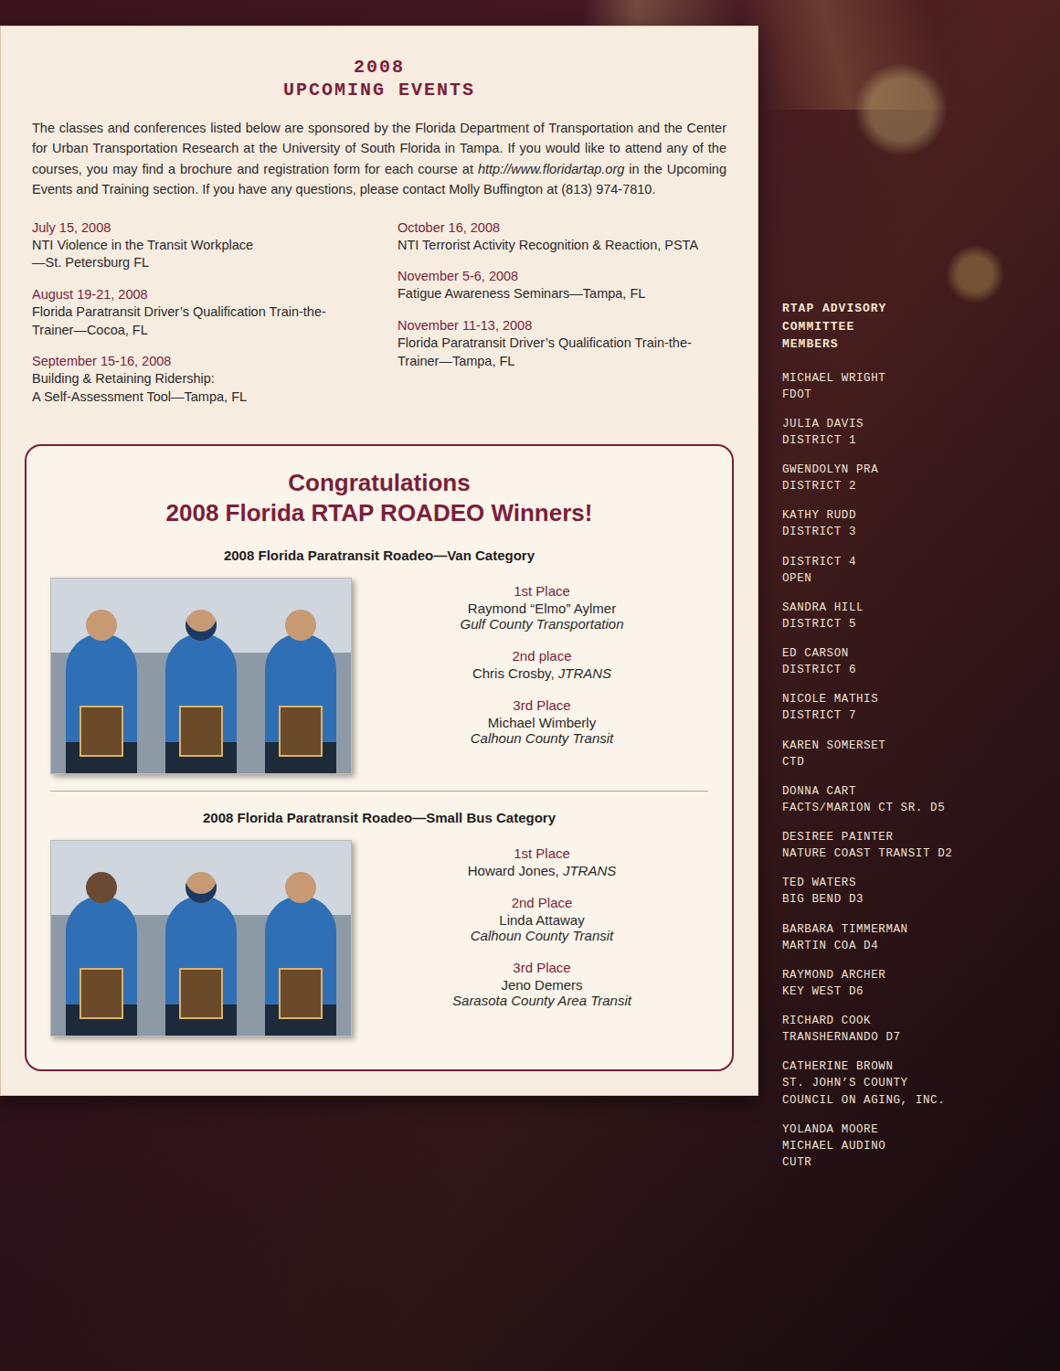2008 Upcoming Events
The classes and conferences listed below are sponsored by the Florida Department of Transportation and the Center for Urban Transportation Research at the University of South Florida in Tampa. If you would like to attend any of the courses, you may find a brochure and registration form for each course at http://www.floridartap.org in the Upcoming Events and Training section. If you have any questions, please contact Molly Buffington at (813) 974-7810.
July 15, 2008
NTI Violence in the Transit Workplace
—St. Petersburg FL
August 19-21, 2008
Florida Paratransit Driver’s Qualification Train-the-Trainer—Cocoa, FL
September 15-16, 2008
Building & Retaining Ridership:
A Self-Assessment Tool—Tampa, FL
October 16, 2008
NTI Terrorist Activity Recognition & Reaction, PSTA
November 5-6, 2008
Fatigue Awareness Seminars—Tampa, FL
November 11-13, 2008
Florida Paratransit Driver’s Qualification Train-the-Trainer—Tampa, FL
Congratulations 2008 Florida RTAP ROADEO Winners!
2008 Florida Paratransit Roadeo—Van Category
1st Place
Raymond “Elmo” Aylmer
Gulf County Transportation
2nd place
Chris Crosby, JTRANS
3rd Place
Michael Wimberly
Calhoun County Transit
2008 Florida Paratransit Roadeo—Small Bus Category
1st Place
Howard Jones, JTRANS
2nd Place
Linda Attaway
Calhoun County Transit
3rd Place
Jeno Demers
Sarasota County Area Transit
RTAP Advisory
Committee
Members
Michael Wright FDOT
Julia Davis District 1
Gwendolyn Pra District 2
Kathy Rudd District 3
District 4 Open
Sandra Hill District 5
Ed Carson District 6
Nicole Mathis District 7
Karen Somerset CTD
Donna Cart FACTS/Marion Ct Sr. D5
Desiree Painter Nature Coast Transit D2
Ted Waters Big Bend D3
Barbara Timmerman Martin COA D4
Raymond Archer Key West D6
Richard Cook TransHernando D7
Catherine Brown St. John’s County Council on Aging, Inc.
Yolanda Moore Michael Audino CUTR